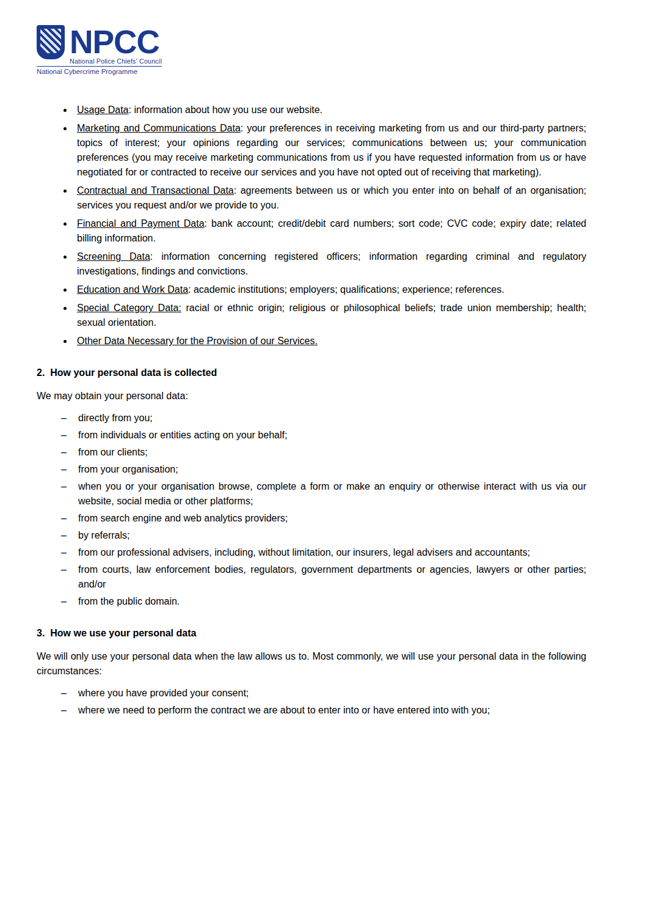NPCC
National Police Chiefs' Council
National Cybercrime Programme
Usage Data: information about how you use our website.
Marketing and Communications Data: your preferences in receiving marketing from us and our third-party partners; topics of interest; your opinions regarding our services; communications between us; your communication preferences (you may receive marketing communications from us if you have requested information from us or have negotiated for or contracted to receive our services and you have not opted out of receiving that marketing).
Contractual and Transactional Data: agreements between us or which you enter into on behalf of an organisation; services you request and/or we provide to you.
Financial and Payment Data: bank account; credit/debit card numbers; sort code; CVC code; expiry date; related billing information.
Screening Data: information concerning registered officers; information regarding criminal and regulatory investigations, findings and convictions.
Education and Work Data: academic institutions; employers; qualifications; experience; references.
Special Category Data: racial or ethnic origin; religious or philosophical beliefs; trade union membership; health; sexual orientation.
Other Data Necessary for the Provision of our Services.
2. How your personal data is collected
We may obtain your personal data:
directly from you;
from individuals or entities acting on your behalf;
from our clients;
from your organisation;
when you or your organisation browse, complete a form or make an enquiry or otherwise interact with us via our website, social media or other platforms;
from search engine and web analytics providers;
by referrals;
from our professional advisers, including, without limitation, our insurers, legal advisers and accountants;
from courts, law enforcement bodies, regulators, government departments or agencies, lawyers or other parties; and/or
from the public domain.
3. How we use your personal data
We will only use your personal data when the law allows us to. Most commonly, we will use your personal data in the following circumstances:
where you have provided your consent;
where we need to perform the contract we are about to enter into or have entered into with you;